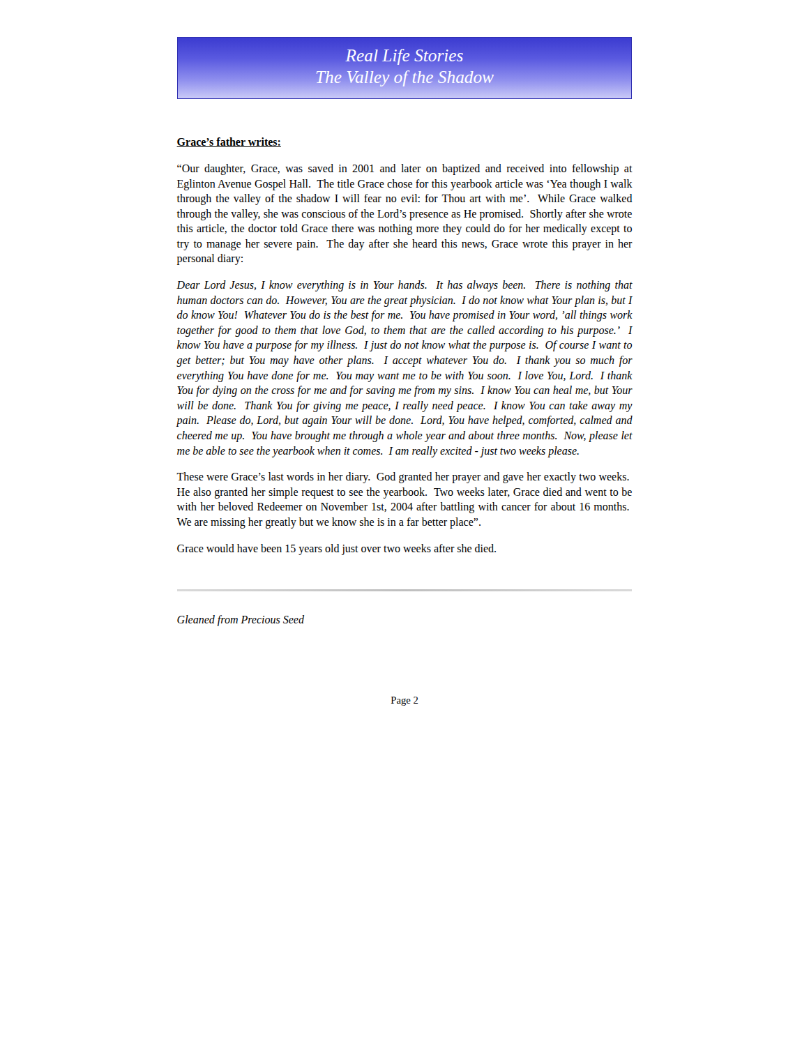Real Life Stories The Valley of the Shadow
Grace’s father writes:
“Our daughter, Grace, was saved in 2001 and later on baptized and received into fellowship at Eglinton Avenue Gospel Hall. The title Grace chose for this yearbook article was ‘Yea though I walk through the valley of the shadow I will fear no evil: for Thou art with me’. While Grace walked through the valley, she was conscious of the Lord’s presence as He promised. Shortly after she wrote this article, the doctor told Grace there was nothing more they could do for her medically except to try to manage her severe pain. The day after she heard this news, Grace wrote this prayer in her personal diary:
Dear Lord Jesus, I know everything is in Your hands. It has always been. There is nothing that human doctors can do. However, You are the great physician. I do not know what Your plan is, but I do know You! Whatever You do is the best for me. You have promised in Your word, ’all things work together for good to them that love God, to them that are the called according to his purpose.’ I know You have a purpose for my illness. I just do not know what the purpose is. Of course I want to get better; but You may have other plans. I accept whatever You do. I thank you so much for everything You have done for me. You may want me to be with You soon. I love You, Lord. I thank You for dying on the cross for me and for saving me from my sins. I know You can heal me, but Your will be done. Thank You for giving me peace, I really need peace. I know You can take away my pain. Please do, Lord, but again Your will be done. Lord, You have helped, comforted, calmed and cheered me up. You have brought me through a whole year and about three months. Now, please let me be able to see the yearbook when it comes. I am really excited - just two weeks please.
These were Grace’s last words in her diary. God granted her prayer and gave her exactly two weeks. He also granted her simple request to see the yearbook. Two weeks later, Grace died and went to be with her beloved Redeemer on November 1st, 2004 after battling with cancer for about 16 months. We are missing her greatly but we know she is in a far better place”.
Grace would have been 15 years old just over two weeks after she died.
Gleaned from Precious Seed
Page 2